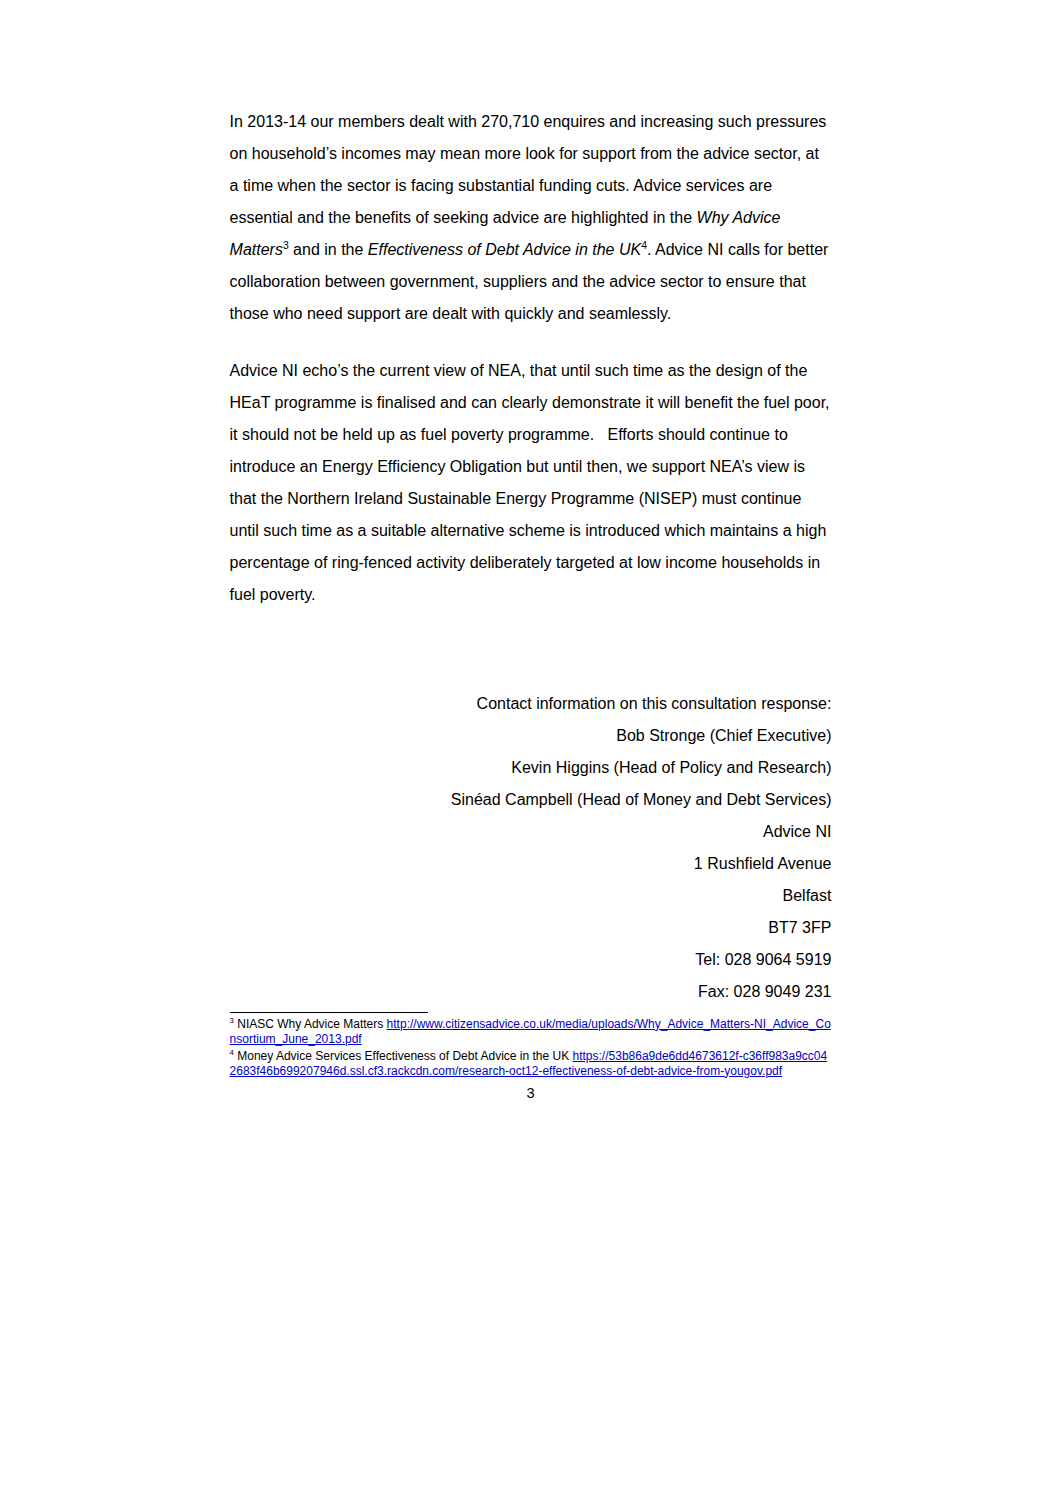In 2013-14 our members dealt with 270,710 enquires and increasing such pressures on household’s incomes may mean more look for support from the advice sector, at a time when the sector is facing substantial funding cuts. Advice services are essential and the benefits of seeking advice are highlighted in the Why Advice Matters3 and in the Effectiveness of Debt Advice in the UK4. Advice NI calls for better collaboration between government, suppliers and the advice sector to ensure that those who need support are dealt with quickly and seamlessly.
Advice NI echo’s the current view of NEA, that until such time as the design of the HEaT programme is finalised and can clearly demonstrate it will benefit the fuel poor, it should not be held up as fuel poverty programme. Efforts should continue to introduce an Energy Efficiency Obligation but until then, we support NEA’s view is that the Northern Ireland Sustainable Energy Programme (NISEP) must continue until such time as a suitable alternative scheme is introduced which maintains a high percentage of ring-fenced activity deliberately targeted at low income households in fuel poverty.
Contact information on this consultation response:
Bob Stronge (Chief Executive)
Kevin Higgins (Head of Policy and Research)
Sinéad Campbell (Head of Money and Debt Services)
Advice NI
1 Rushfield Avenue
Belfast
BT7 3FP
Tel: 028 9064 5919
Fax: 028 9049 231
3 NIASC Why Advice Matters http://www.citizensadvice.co.uk/media/uploads/Why_Advice_Matters-NI_Advice_Consortium_June_2013.pdf
4 Money Advice Services Effectiveness of Debt Advice in the UK https://53b86a9de6dd4673612f-c36ff983a9cc042683f46b699207946d.ssl.cf3.rackcdn.com/research-oct12-effectiveness-of-debt-advice-from-yougov.pdf
3